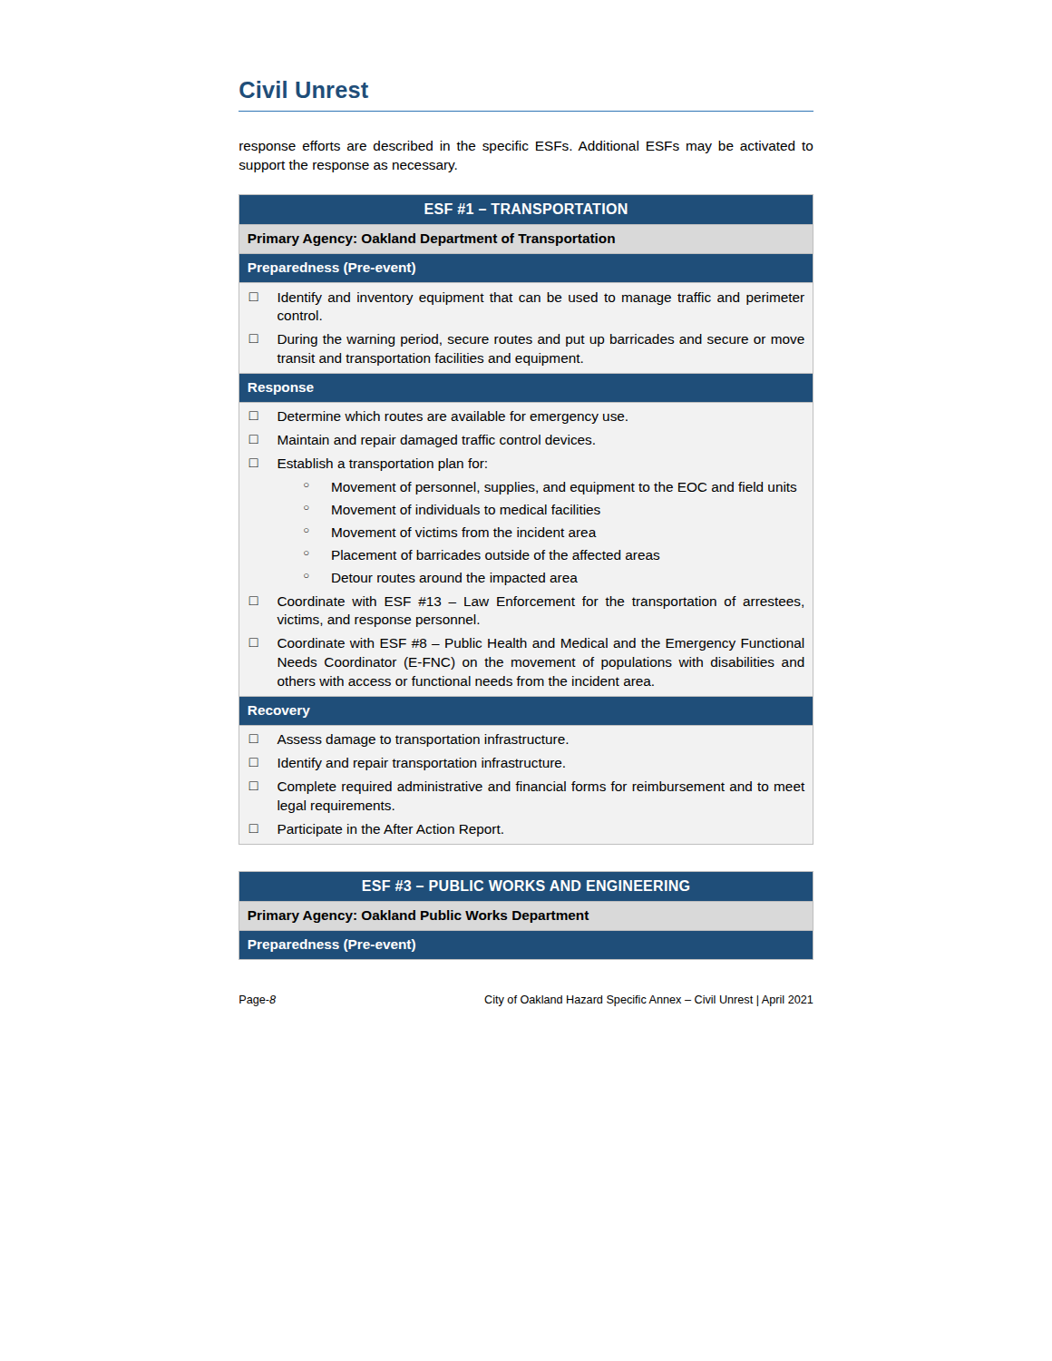Civil Unrest
response efforts are described in the specific ESFs. Additional ESFs may be activated to support the response as necessary.
| ESF #1 – TRANSPORTATION |
| Primary Agency: Oakland Department of Transportation |
| Preparedness (Pre-event) |
| Identify and inventory equipment that can be used to manage traffic and perimeter control. During the warning period, secure routes and put up barricades and secure or move transit and transportation facilities and equipment. |
| Response |
| Determine which routes are available for emergency use. Maintain and repair damaged traffic control devices. Establish a transportation plan for: Movement of personnel, supplies, and equipment to the EOC and field units Movement of individuals to medical facilities Movement of victims from the incident area Placement of barricades outside of the affected areas Detour routes around the impacted area Coordinate with ESF #13 – Law Enforcement for the transportation of arrestees, victims, and response personnel. Coordinate with ESF #8 – Public Health and Medical and the Emergency Functional Needs Coordinator (E-FNC) on the movement of populations with disabilities and others with access or functional needs from the incident area. |
| Recovery |
| Assess damage to transportation infrastructure. Identify and repair transportation infrastructure. Complete required administrative and financial forms for reimbursement and to meet legal requirements. Participate in the After Action Report. |
| ESF #3 – PUBLIC WORKS AND ENGINEERING |
| Primary Agency: Oakland Public Works Department |
| Preparedness (Pre-event) |
Page-8
City of Oakland Hazard Specific Annex – Civil Unrest | April 2021